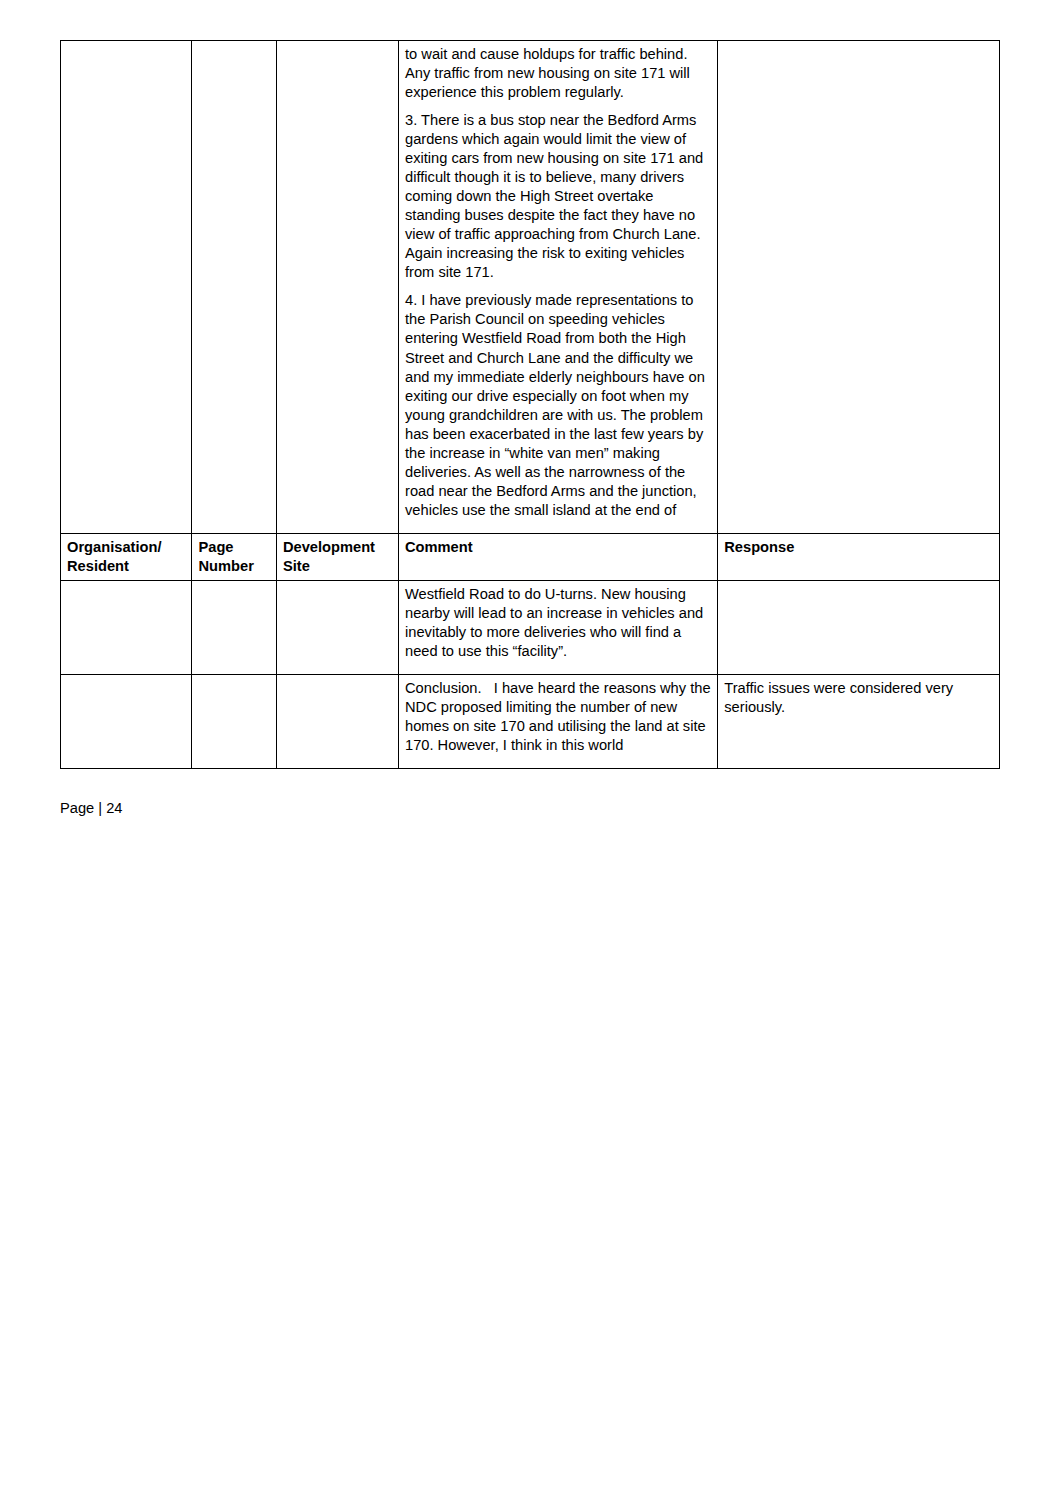| | | | to wait and cause holdups for traffic behind. Any traffic from new housing on site 171 will experience this problem regularly. 3. There is a bus stop near the Bedford Arms gardens which again would limit the view of exiting cars from new housing on site 171 and difficult though it is to believe, many drivers coming down the High Street overtake standing buses despite the fact they have no view of traffic approaching from Church Lane. Again increasing the risk to exiting vehicles from site 171. 4. I have previously made representations to the Parish Council on speeding vehicles entering Westfield Road from both the High Street and Church Lane and the difficulty we and my immediate elderly neighbours have on exiting our drive especially on foot when my young grandchildren are with us. The problem has been exacerbated in the last few years by the increase in “white van men” making deliveries. As well as the narrowness of the road near the Bedford Arms and the junction, vehicles use the small island at the end of | |
| Organisation/ Resident | Page Number | Development Site | Comment | Response |
| | | | Westfield Road to do U-turns. New housing nearby will lead to an increase in vehicles and inevitably to more deliveries who will find a need to use this “facility”. | |
| | | | Conclusion. I have heard the reasons why the NDC proposed limiting the number of new homes on site 170 and utilising the land at site 170. However, I think in this world | Traffic issues were considered very seriously. |
Page | 24